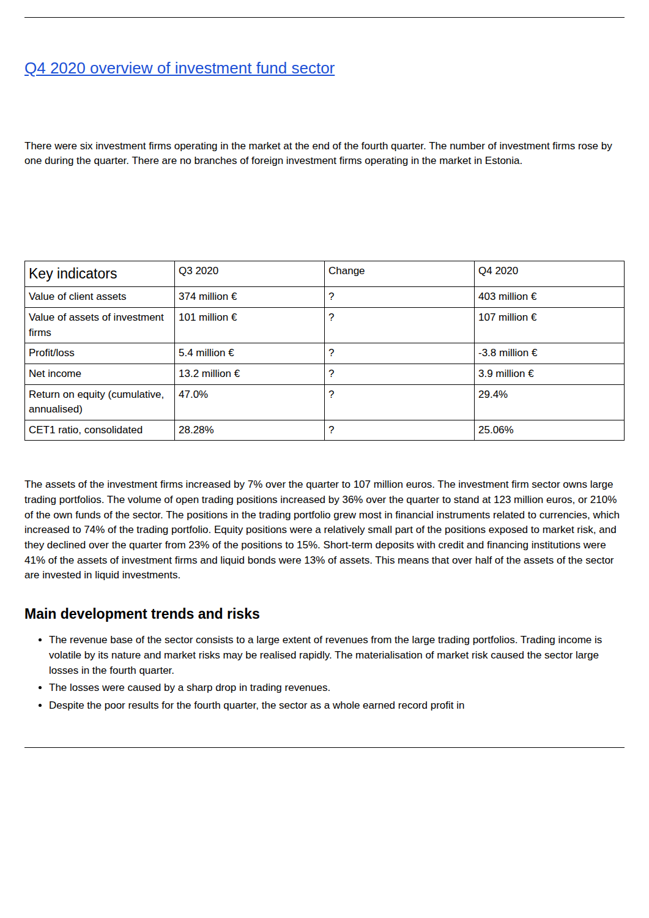Q4 2020 overview of investment fund sector
There were six investment firms operating in the market at the end of the fourth quarter. The number of investment firms rose by one during the quarter. There are no branches of foreign investment firms operating in the market in Estonia.
| Key indicators | Q3 2020 | Change | Q4 2020 |
| --- | --- | --- | --- |
| Value of client assets | 374 million € | ? | 403 million € |
| Value of assets of investment firms | 101 million € | ? | 107 million € |
| Profit/loss | 5.4 million € | ? | -3.8 million € |
| Net income | 13.2 million € | ? | 3.9 million € |
| Return on equity (cumulative, annualised) | 47.0% | ? | 29.4% |
| CET1 ratio, consolidated | 28.28% | ? | 25.06% |
The assets of the investment firms increased by 7% over the quarter to 107 million euros. The investment firm sector owns large trading portfolios. The volume of open trading positions increased by 36% over the quarter to stand at 123 million euros, or 210% of the own funds of the sector. The positions in the trading portfolio grew most in financial instruments related to currencies, which increased to 74% of the trading portfolio. Equity positions were a relatively small part of the positions exposed to market risk, and they declined over the quarter from 23% of the positions to 15%. Short-term deposits with credit and financing institutions were 41% of the assets of investment firms and liquid bonds were 13% of assets. This means that over half of the assets of the sector are invested in liquid investments.
Main development trends and risks
The revenue base of the sector consists to a large extent of revenues from the large trading portfolios. Trading income is volatile by its nature and market risks may be realised rapidly. The materialisation of market risk caused the sector large losses in the fourth quarter.
The losses were caused by a sharp drop in trading revenues.
Despite the poor results for the fourth quarter, the sector as a whole earned record profit in